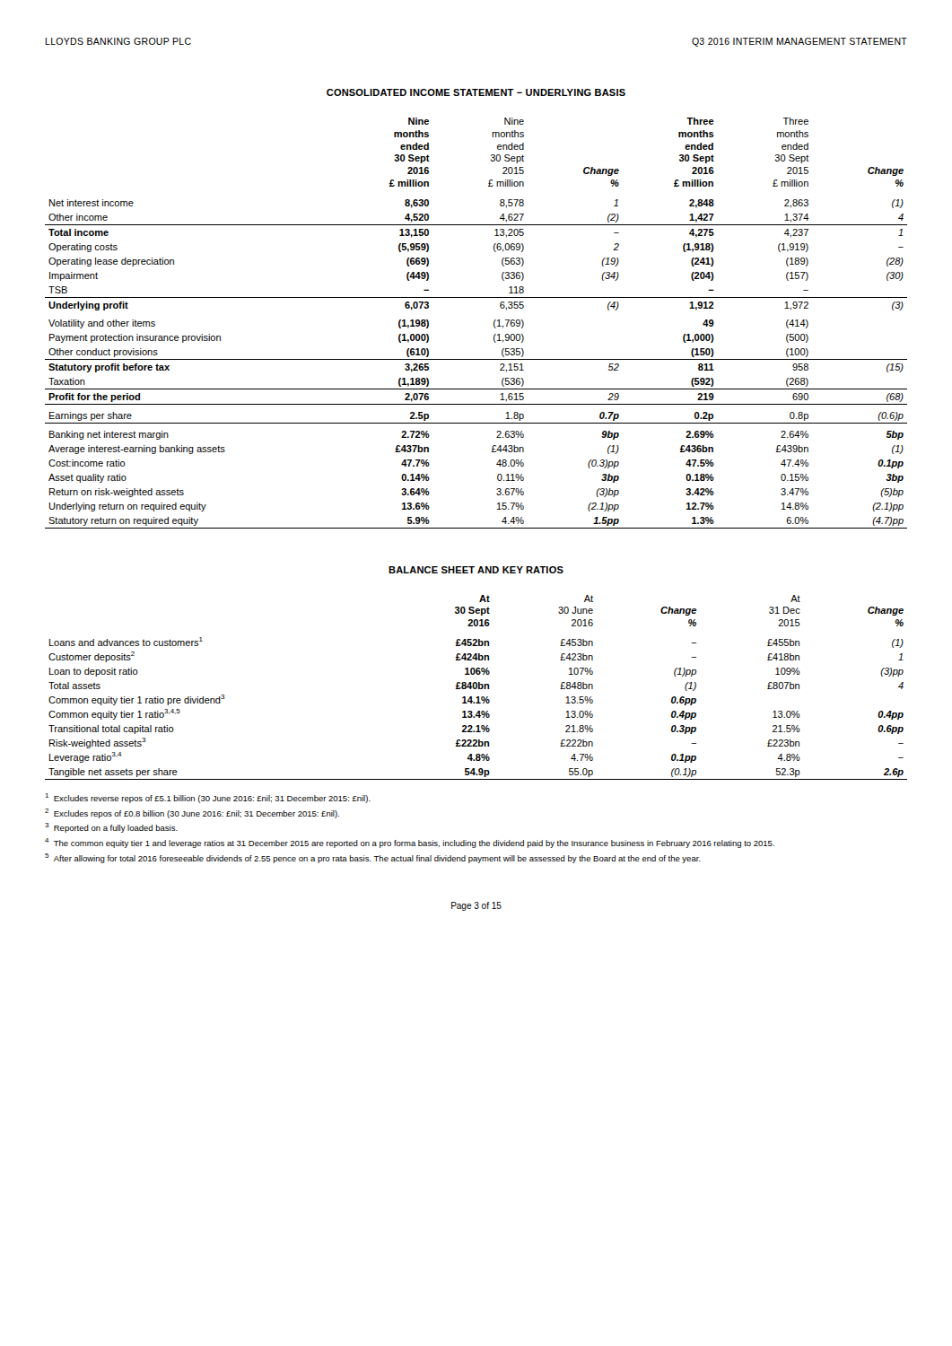LLOYDS BANKING GROUP PLC Q3 2016 INTERIM MANAGEMENT STATEMENT
CONSOLIDATED INCOME STATEMENT − UNDERLYING BASIS
| | Nine months ended 30 Sept 2016 £ million | Nine months ended 30 Sept 2015 £ million | Change % | Three months ended 30 Sept 2016 £ million | Three months ended 30 Sept 2015 £ million | Change % |
| --- | --- | --- | --- | --- | --- | --- |
| Net interest income | 8,630 | 8,578 | 1 | 2,848 | 2,863 | (1) |
| Other income | 4,520 | 4,627 | (2) | 1,427 | 1,374 | 4 |
| Total income | 13,150 | 13,205 | − | 4,275 | 4,237 | 1 |
| Operating costs | (5,959) | (6,069) | 2 | (1,918) | (1,919) | − |
| Operating lease depreciation | (669) | (563) | (19) | (241) | (189) | (28) |
| Impairment | (449) | (336) | (34) | (204) | (157) | (30) |
| TSB | − | 118 | | − | − | |
| Underlying profit | 6,073 | 6,355 | (4) | 1,912 | 1,972 | (3) |
| Volatility and other items | (1,198) | (1,769) | | 49 | (414) | |
| Payment protection insurance provision | (1,000) | (1,900) | | (1,000) | (500) | |
| Other conduct provisions | (610) | (535) | | (150) | (100) | |
| Statutory profit before tax | 3,265 | 2,151 | 52 | 811 | 958 | (15) |
| Taxation | (1,189) | (536) | | (592) | (268) | |
| Profit for the period | 2,076 | 1,615 | 29 | 219 | 690 | (68) |
| Earnings per share | 2.5p | 1.8p | 0.7p | 0.2p | 0.8p | (0.6)p |
| Banking net interest margin | 2.72% | 2.63% | 9bp | 2.69% | 2.64% | 5bp |
| Average interest-earning banking assets | £437bn | £443bn | (1) | £436bn | £439bn | (1) |
| Cost:income ratio | 47.7% | 48.0% | (0.3)pp | 47.5% | 47.4% | 0.1pp |
| Asset quality ratio | 0.14% | 0.11% | 3bp | 0.18% | 0.15% | 3bp |
| Return on risk-weighted assets | 3.64% | 3.67% | (3)bp | 3.42% | 3.47% | (5)bp |
| Underlying return on required equity | 13.6% | 15.7% | (2.1)pp | 12.7% | 14.8% | (2.1)pp |
| Statutory return on required equity | 5.9% | 4.4% | 1.5pp | 1.3% | 6.0% | (4.7)pp |
BALANCE SHEET AND KEY RATIOS
| | At 30 Sept 2016 | At 30 June 2016 | Change % | At 31 Dec 2015 | Change % |
| --- | --- | --- | --- | --- | --- |
| Loans and advances to customers 1 | £452bn | £453bn | − | £455bn | (1) |
| Customer deposits 2 | £424bn | £423bn | − | £418bn | 1 |
| Loan to deposit ratio | 106% | 107% | (1)pp | 109% | (3)pp |
| Total assets | £840bn | £848bn | (1) | £807bn | 4 |
| Common equity tier 1 ratio pre dividend 3 | 14.1% | 13.5% | 0.6pp | | |
| Common equity tier 1 ratio 3,4,5 | 13.4% | 13.0% | 0.4pp | 13.0% | 0.4pp |
| Transitional total capital ratio | 22.1% | 21.8% | 0.3pp | 21.5% | 0.6pp |
| Risk-weighted assets 3 | £222bn | £222bn | − | £223bn | − |
| Leverage ratio 3,4 | 4.8% | 4.7% | 0.1pp | 4.8% | − |
| Tangible net assets per share | 54.9p | 55.0p | (0.1)p | 52.3p | 2.6p |
1 Excludes reverse repos of £5.1 billion (30 June 2016: £nil; 31 December 2015: £nil).
2 Excludes repos of £0.8 billion (30 June 2016: £nil; 31 December 2015: £nil).
3 Reported on a fully loaded basis.
4 The common equity tier 1 and leverage ratios at 31 December 2015 are reported on a pro forma basis, including the dividend paid by the Insurance business in February 2016 relating to 2015.
5 After allowing for total 2016 foreseeable dividends of 2.55 pence on a pro rata basis. The actual final dividend payment will be assessed by the Board at the end of the year.
Page 3 of 15